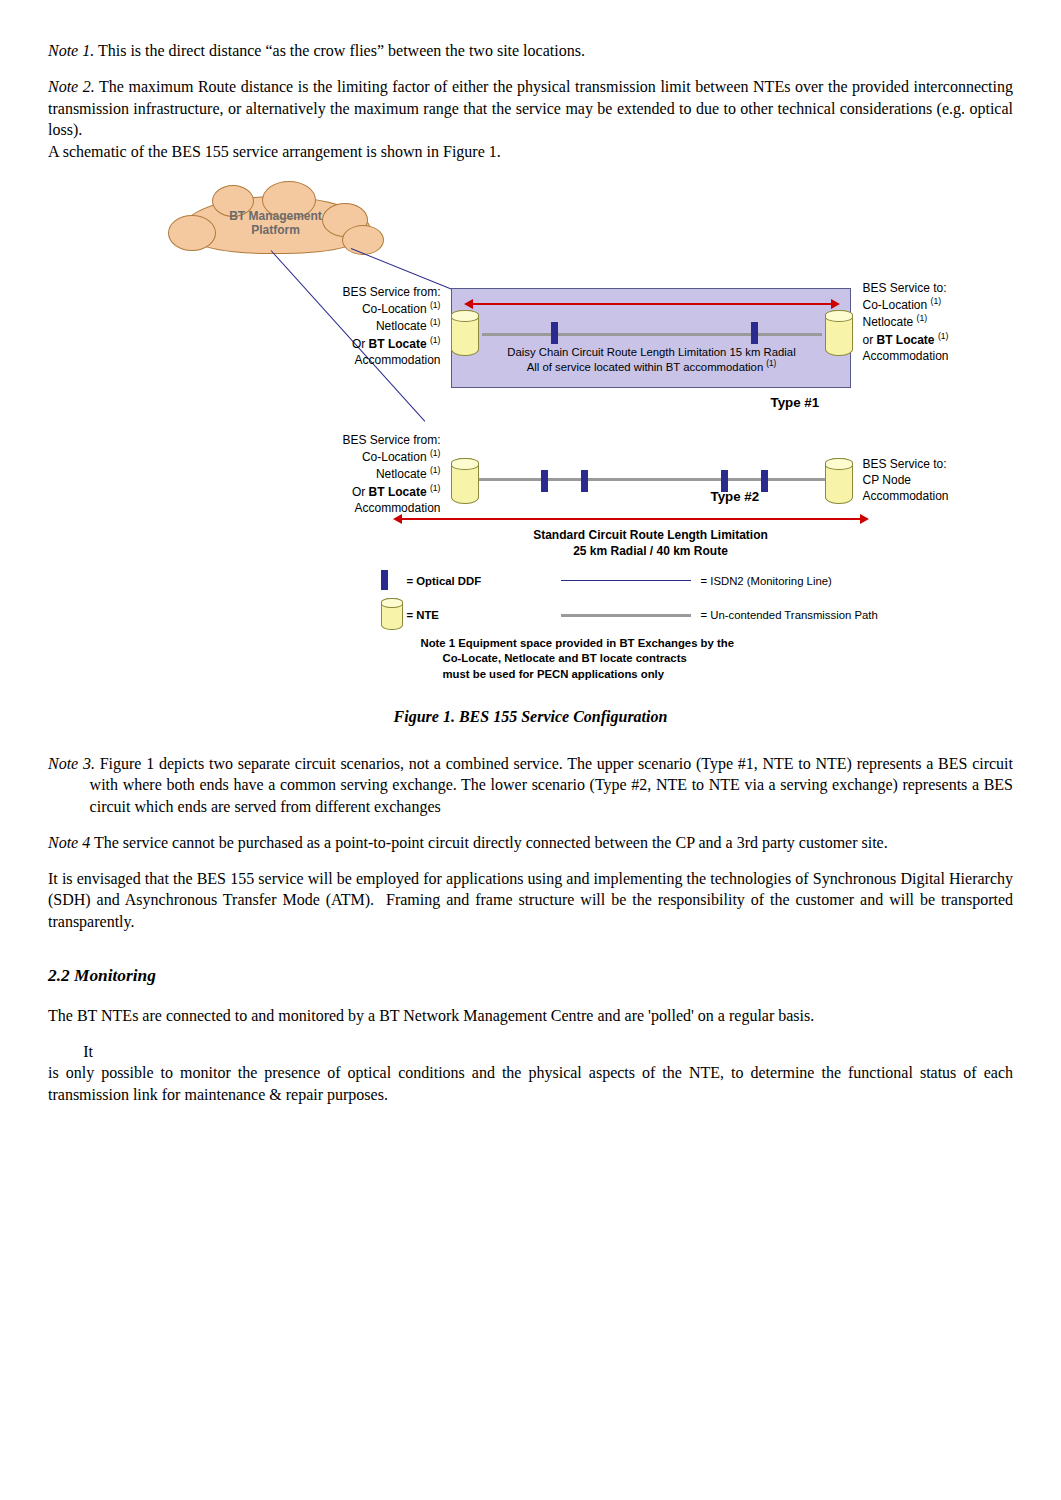Note 1. This is the direct distance “as the crow flies” between the two site locations.
Note 2. The maximum Route distance is the limiting factor of either the physical transmission limit between NTEs over the provided interconnecting transmission infrastructure, or alternatively the maximum range that the service may be extended to due to other technical considerations (e.g. optical loss).
A schematic of the BES 155 service arrangement is shown in Figure 1.
BT Management
Platform
Daisy Chain Circuit Route Length Limitation 15 km Radial
All of service located within BT accommodation (1)
Type #1
BES Service from:
Co-Location (1)
Netlocate (1)
Or BT Locate (1)
Accommodation
BES Service to:
Co-Location (1)
Netlocate (1)
or BT Locate (1)
Accommodation
Type #2
Standard Circuit Route Length Limitation
25 km Radial / 40 km Route
BES Service from:
Co-Location (1)
Netlocate (1)
Or BT Locate (1)
Accommodation
BES Service to:
CP Node
Accommodation
= Optical DDF = ISDN2 (Monitoring Line)
= NTE = Un-contended Transmission Path
Note 1 Equipment space provided in BT Exchanges by the Co-Locate, Netlocate and BT locate contracts must be used for PECN applications only
Figure 1. BES 155 Service Configuration
Note 3. Figure 1 depicts two separate circuit scenarios, not a combined service. The upper scenario (Type #1, NTE to NTE) represents a BES circuit with where both ends have a common serving exchange. The lower scenario (Type #2, NTE to NTE via a serving exchange) represents a BES circuit which ends are served from different exchanges
Note 4 The service cannot be purchased as a point-to-point circuit directly connected between the CP and a 3rd party customer site.
It is envisaged that the BES 155 service will be employed for applications using and implementing the technologies of Synchronous Digital Hierarchy (SDH) and Asynchronous Transfer Mode (ATM). Framing and frame structure will be the responsibility of the customer and will be transported transparently.
2.2 Monitoring
The BT NTEs are connected to and monitored by a BT Network Management Centre and are 'polled' on a regular basis.
It
is only possible to monitor the presence of optical conditions and the physical aspects of the NTE, to determine the functional status of each transmission link for maintenance & repair purposes.